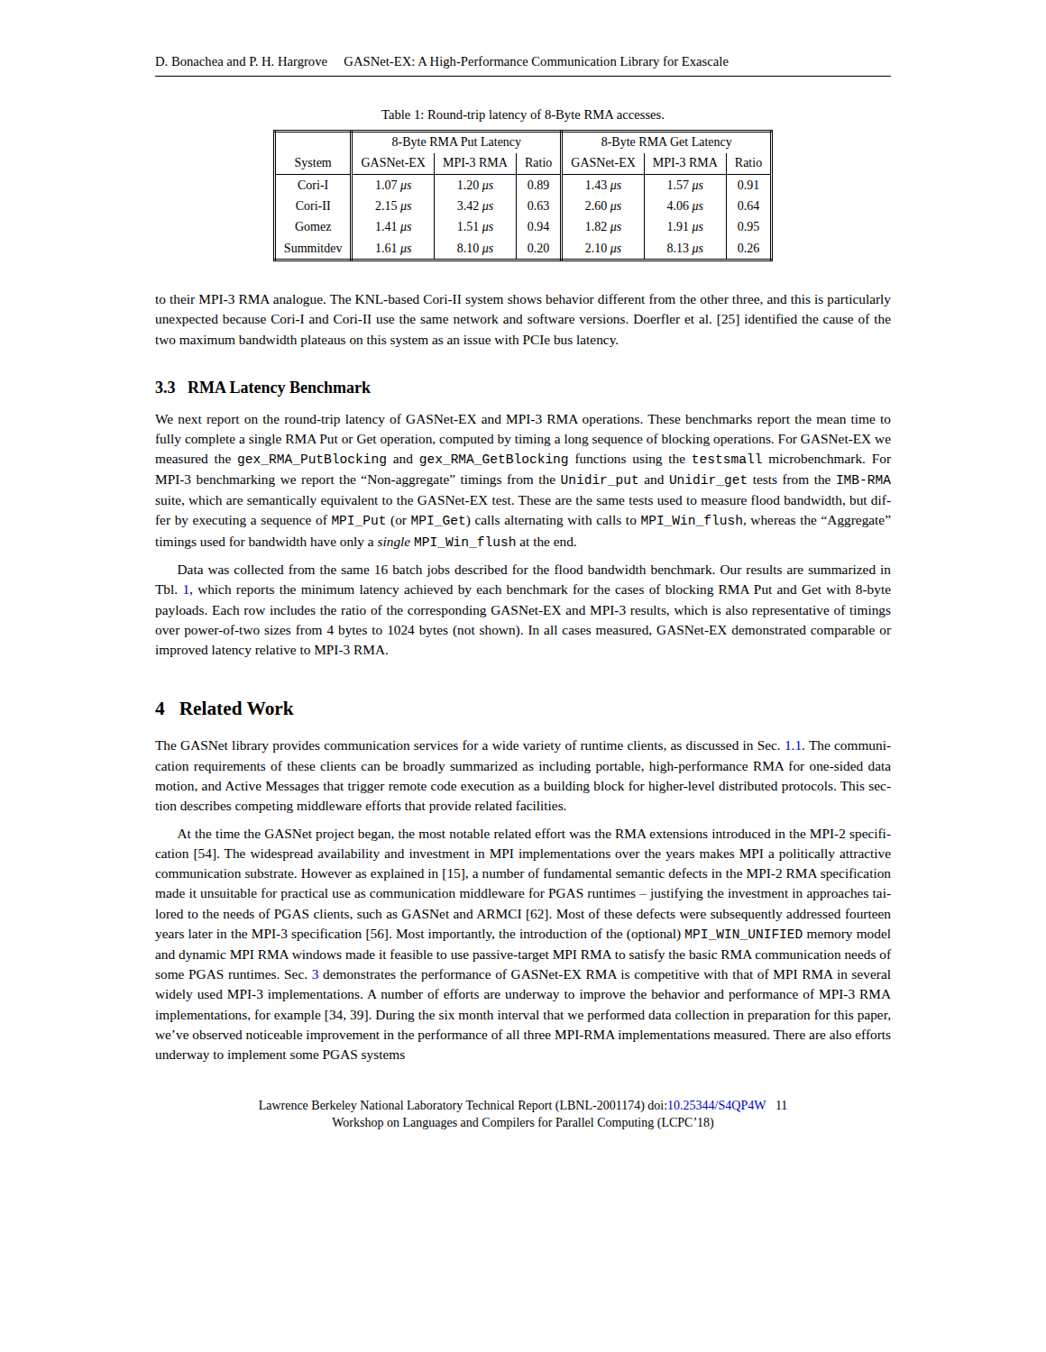D. Bonachea and P. H. Hargrove GASNet-EX: A High-Performance Communication Library for Exascale
Table 1: Round-trip latency of 8-Byte RMA accesses.
| | 8-Byte RMA Put Latency | 8-Byte RMA Get Latency |
| System | GASNet-EX | MPI-3 RMA | Ratio | GASNet-EX | MPI-3 RMA | Ratio |
| Cori-I | 1.07 μs | 1.20 μs | 0.89 | 1.43 μs | 1.57 μs | 0.91 |
| Cori-II | 2.15 μs | 3.42 μs | 0.63 | 2.60 μs | 4.06 μs | 0.64 |
| Gomez | 1.41 μs | 1.51 μs | 0.94 | 1.82 μs | 1.91 μs | 0.95 |
| Summitdev | 1.61 μs | 8.10 μs | 0.20 | 2.10 μs | 8.13 μs | 0.26 |
to their MPI-3 RMA analogue. The KNL-based Cori-II system shows behavior different from the other three, and this is particularly unexpected because Cori-I and Cori-II use the same network and software versions. Doerfler et al. [25] identified the cause of the two maximum bandwidth plateaus on this system as an issue with PCIe bus latency.
3.3 RMA Latency Benchmark
We next report on the round-trip latency of GASNet-EX and MPI-3 RMA operations. These benchmarks report the mean time to fully complete a single RMA Put or Get operation, computed by timing a long sequence of blocking operations. For GASNet-EX we measured the gex_RMA_PutBlocking and gex_RMA_GetBlocking functions using the testsmall microbenchmark. For MPI-3 benchmarking we report the “Non-aggregate” timings from the Unidir_put and Unidir_get tests from the IMB-RMA suite, which are semantically equivalent to the GASNet-EX test. These are the same tests used to measure flood bandwidth, but differ by executing a sequence of MPI_Put (or MPI_Get) calls alternating with calls to MPI_Win_flush, whereas the “Aggregate” timings used for bandwidth have only a single MPI_Win_flush at the end.
Data was collected from the same 16 batch jobs described for the flood bandwidth benchmark. Our results are summarized in Tbl. 1, which reports the minimum latency achieved by each benchmark for the cases of blocking RMA Put and Get with 8-byte payloads. Each row includes the ratio of the corresponding GASNet-EX and MPI-3 results, which is also representative of timings over power-of-two sizes from 4 bytes to 1024 bytes (not shown). In all cases measured, GASNet-EX demonstrated comparable or improved latency relative to MPI-3 RMA.
4 Related Work
The GASNet library provides communication services for a wide variety of runtime clients, as discussed in Sec. 1.1. The communication requirements of these clients can be broadly summarized as including portable, high-performance RMA for one-sided data motion, and Active Messages that trigger remote code execution as a building block for higher-level distributed protocols. This section describes competing middleware efforts that provide related facilities.
At the time the GASNet project began, the most notable related effort was the RMA extensions introduced in the MPI-2 specification [54]. The widespread availability and investment in MPI implementations over the years makes MPI a politically attractive communication substrate. However as explained in [15], a number of fundamental semantic defects in the MPI-2 RMA specification made it unsuitable for practical use as communication middleware for PGAS runtimes – justifying the investment in approaches tailored to the needs of PGAS clients, such as GASNet and ARMCI [62]. Most of these defects were subsequently addressed fourteen years later in the MPI-3 specification [56]. Most importantly, the introduction of the (optional) MPI_WIN_UNIFIED memory model and dynamic MPI RMA windows made it feasible to use passive-target MPI RMA to satisfy the basic RMA communication needs of some PGAS runtimes. Sec. 3 demonstrates the performance of GASNet-EX RMA is competitive with that of MPI RMA in several widely used MPI-3 implementations. A number of efforts are underway to improve the behavior and performance of MPI-3 RMA implementations, for example [34, 39]. During the six month interval that we performed data collection in preparation for this paper, we’ve observed noticeable improvement in the performance of all three MPI-RMA implementations measured. There are also efforts underway to implement some PGAS systems
Lawrence Berkeley National Laboratory Technical Report (LBNL-2001174) doi:10.25344/S4QP4W 11
Workshop on Languages and Compilers for Parallel Computing (LCPC’18)